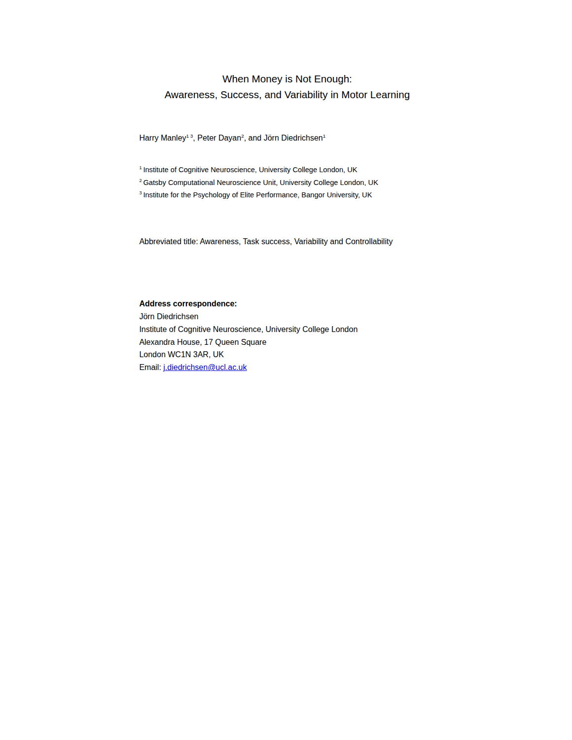When Money is Not Enough: Awareness, Success, and Variability in Motor Learning
Harry Manley1 3, Peter Dayan2, and Jörn Diedrichsen1
1 Institute of Cognitive Neuroscience, University College London, UK
2 Gatsby Computational Neuroscience Unit, University College London, UK
3 Institute for the Psychology of Elite Performance, Bangor University, UK
Abbreviated title: Awareness, Task success, Variability and Controllability
Address correspondence:
Jörn Diedrichsen
Institute of Cognitive Neuroscience, University College London
Alexandra House, 17 Queen Square
London WC1N 3AR, UK
Email: j.diedrichsen@ucl.ac.uk